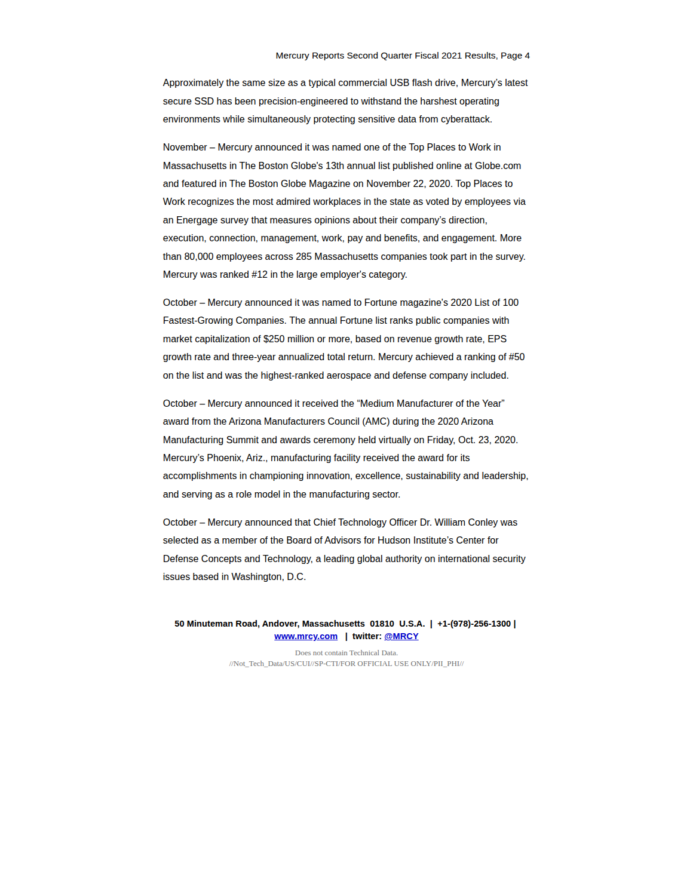Mercury Reports Second Quarter Fiscal 2021 Results, Page 4
Approximately the same size as a typical commercial USB flash drive, Mercury’s latest secure SSD has been precision-engineered to withstand the harshest operating environments while simultaneously protecting sensitive data from cyberattack.
November – Mercury announced it was named one of the Top Places to Work in Massachusetts in The Boston Globe's 13th annual list published online at Globe.com and featured in The Boston Globe Magazine on November 22, 2020. Top Places to Work recognizes the most admired workplaces in the state as voted by employees via an Energage survey that measures opinions about their company’s direction, execution, connection, management, work, pay and benefits, and engagement. More than 80,000 employees across 285 Massachusetts companies took part in the survey. Mercury was ranked #12 in the large employer's category.
October – Mercury announced it was named to Fortune magazine's 2020 List of 100 Fastest-Growing Companies. The annual Fortune list ranks public companies with market capitalization of $250 million or more, based on revenue growth rate, EPS growth rate and three-year annualized total return. Mercury achieved a ranking of #50 on the list and was the highest-ranked aerospace and defense company included.
October – Mercury announced it received the “Medium Manufacturer of the Year” award from the Arizona Manufacturers Council (AMC) during the 2020 Arizona Manufacturing Summit and awards ceremony held virtually on Friday, Oct. 23, 2020. Mercury’s Phoenix, Ariz., manufacturing facility received the award for its accomplishments in championing innovation, excellence, sustainability and leadership, and serving as a role model in the manufacturing sector.
October – Mercury announced that Chief Technology Officer Dr. William Conley was selected as a member of the Board of Advisors for Hudson Institute’s Center for Defense Concepts and Technology, a leading global authority on international security issues based in Washington, D.C.
50 Minuteman Road, Andover, Massachusetts 01810 U.S.A. | +1-(978)-256-1300 | www.mrcy.com | twitter: @MRCY
Does not contain Technical Data.
//Not_Tech_Data/US/CUI//SP-CTI/FOR OFFICIAL USE ONLY/PII_PHI//